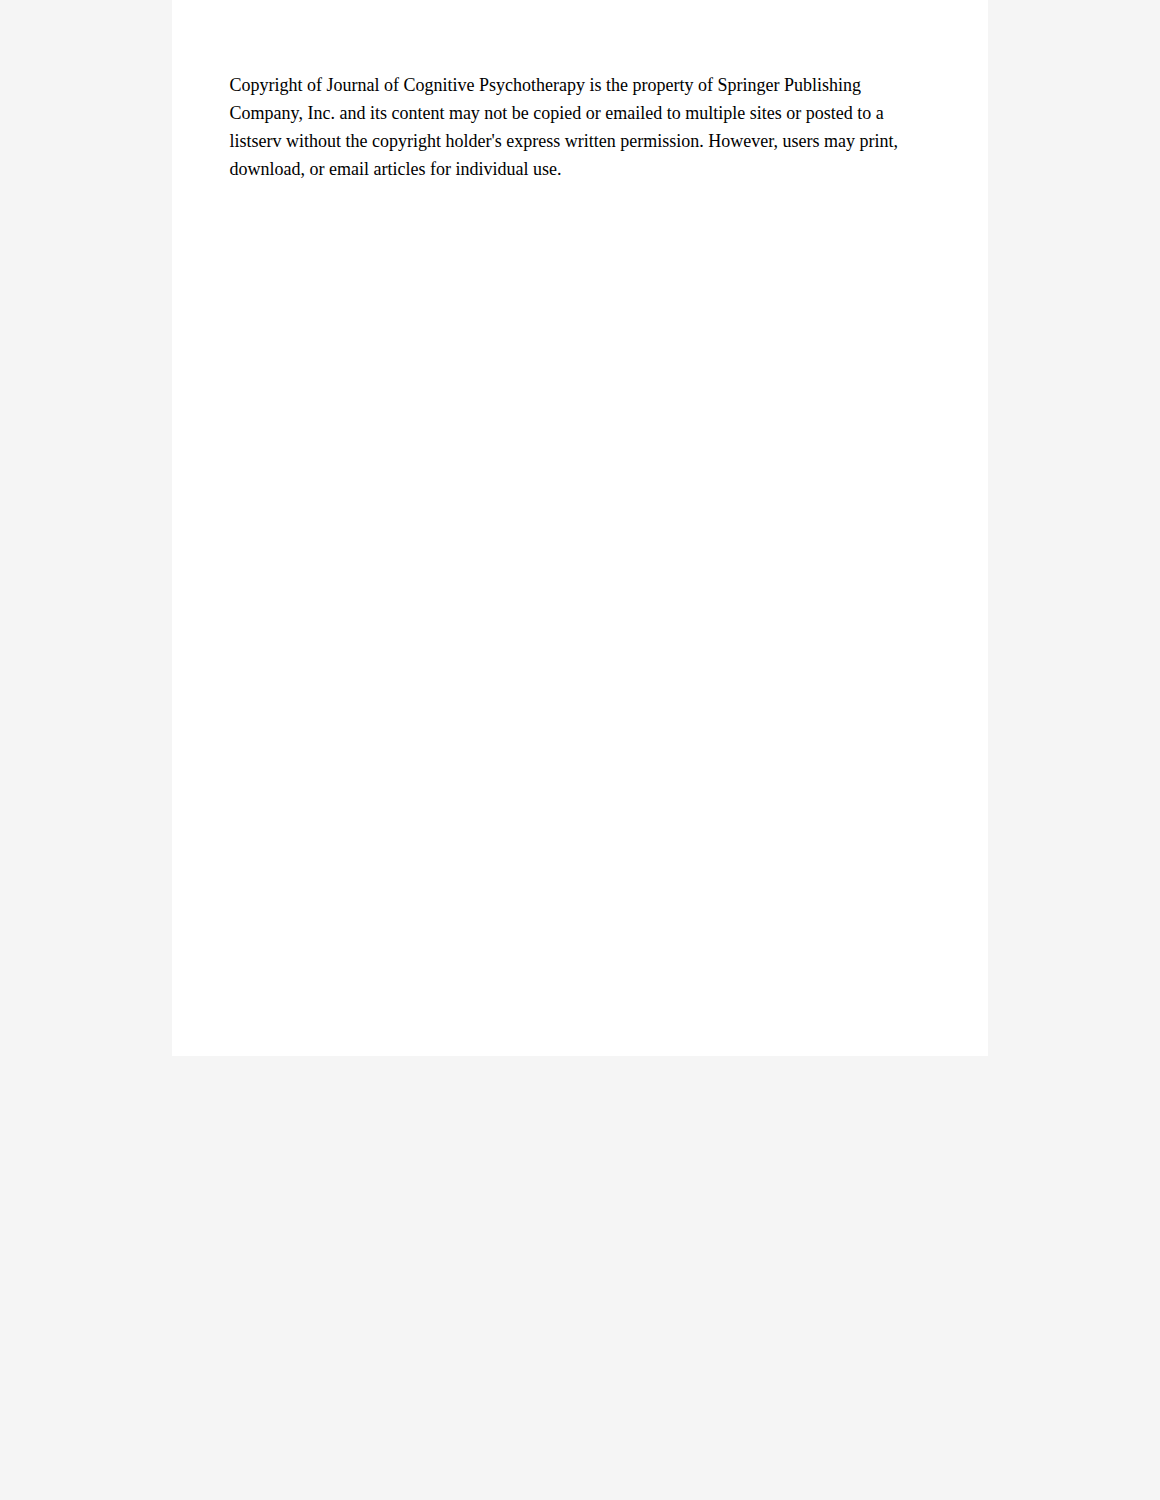Copyright of Journal of Cognitive Psychotherapy is the property of Springer Publishing Company, Inc. and its content may not be copied or emailed to multiple sites or posted to a listserv without the copyright holder's express written permission. However, users may print, download, or email articles for individual use.